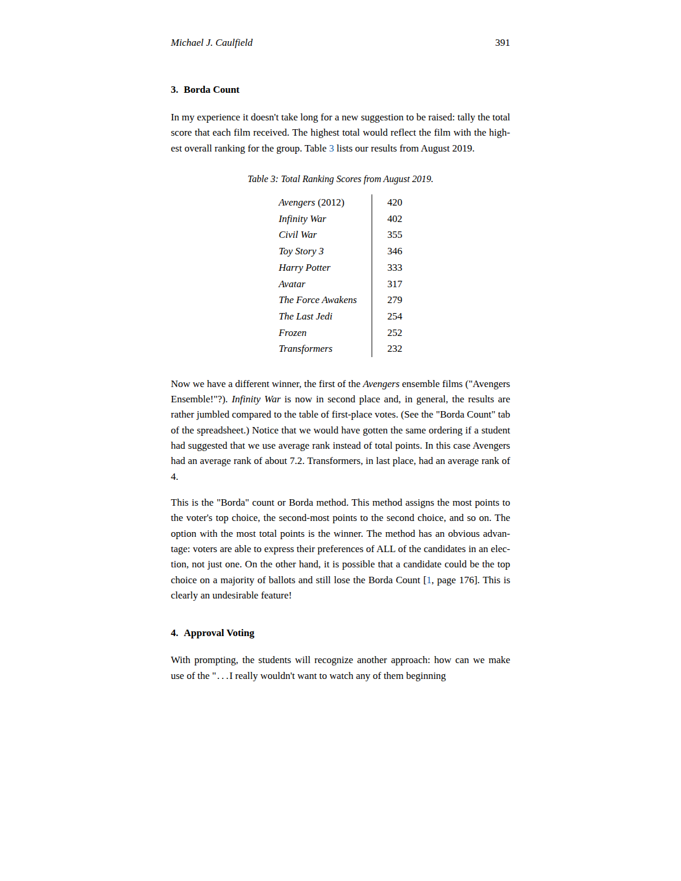Michael J. Caulfield 391
3. Borda Count
In my experience it doesn't take long for a new suggestion to be raised: tally the total score that each film received. The highest total would reflect the film with the highest overall ranking for the group. Table 3 lists our results from August 2019.
Table 3: Total Ranking Scores from August 2019.
| Avengers (2012) | 420 |
| Infinity War | 402 |
| Civil War | 355 |
| Toy Story 3 | 346 |
| Harry Potter | 333 |
| Avatar | 317 |
| The Force Awakens | 279 |
| The Last Jedi | 254 |
| Frozen | 252 |
| Transformers | 232 |
Now we have a different winner, the first of the Avengers ensemble films ("Avengers Ensemble!"?). Infinity War is now in second place and, in general, the results are rather jumbled compared to the table of first-place votes. (See the "Borda Count" tab of the spreadsheet.) Notice that we would have gotten the same ordering if a student had suggested that we use average rank instead of total points. In this case Avengers had an average rank of about 7.2. Transformers, in last place, had an average rank of 4.
This is the "Borda" count or Borda method. This method assigns the most points to the voter's top choice, the second-most points to the second choice, and so on. The option with the most total points is the winner. The method has an obvious advantage: voters are able to express their preferences of ALL of the candidates in an election, not just one. On the other hand, it is possible that a candidate could be the top choice on a majority of ballots and still lose the Borda Count [1, page 176]. This is clearly an undesirable feature!
4. Approval Voting
With prompting, the students will recognize another approach: how can we make use of the " . . . I really wouldn't want to watch any of them beginning